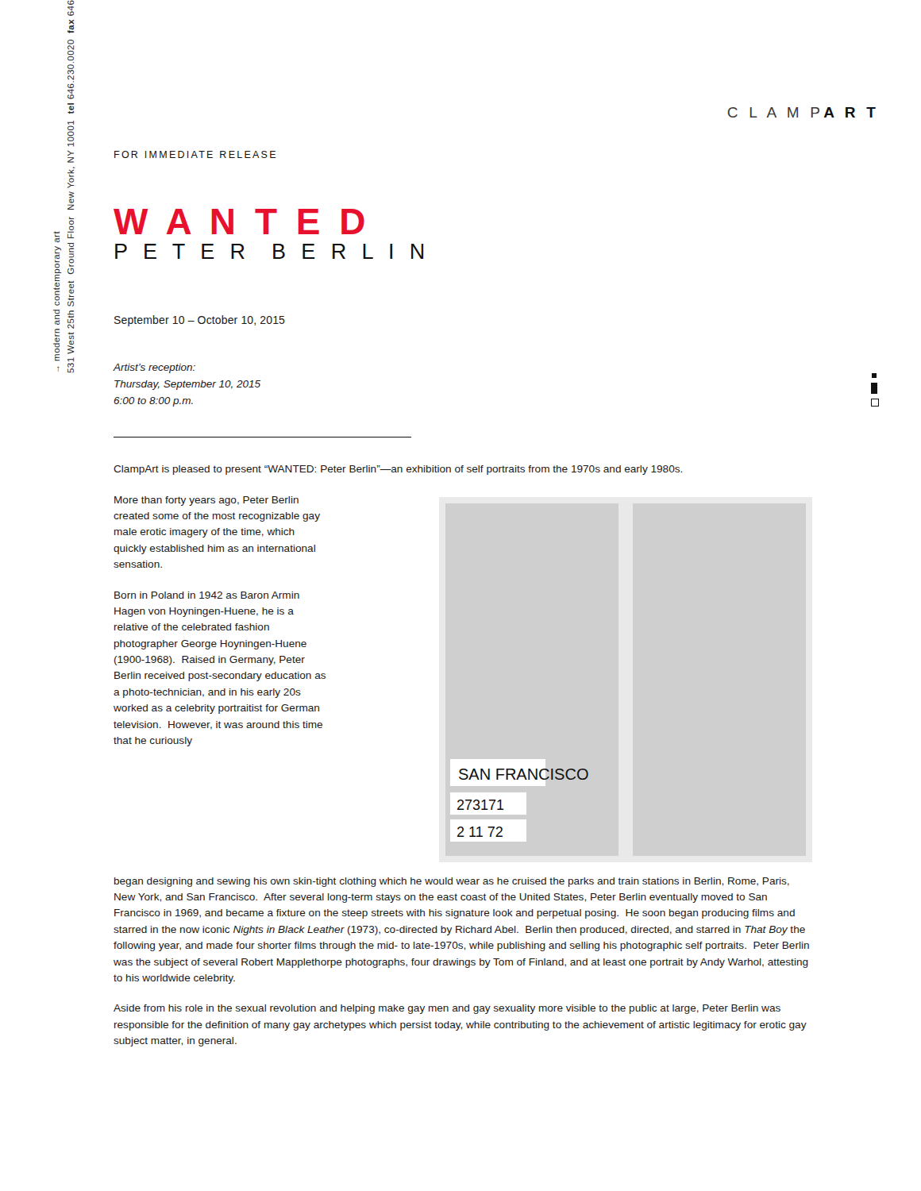C L A M PA R T
→ modern and contemporary art
531 West 25th Street Ground Floor New York, NY 10001 tel 646.230.0020 fax 646.230.8008 e-mail info@clampart.com web www.clampart.com
FOR IMMEDIATE RELEASE
W A N T E D
P E T E R B E R L I N
September 10 – October 10, 2015
Artist’s reception:
Thursday, September 10, 2015
6:00 to 8:00 p.m.
ClampArt is pleased to present “WANTED: Peter Berlin”—an exhibition of self portraits from the 1970s and early 1980s.
More than forty years ago, Peter Berlin created some of the most recognizable gay male erotic imagery of the time, which quickly established him as an international sensation.
Born in Poland in 1942 as Baron Armin Hagen von Hoyningen-Huene, he is a relative of the celebrated fashion photographer George Hoyningen-Huene (1900-1968). Raised in Germany, Peter Berlin received post-secondary education as a photo-technician, and in his early 20s worked as a celebrity portraitist for German television. However, it was around this time that he curiously
began designing and sewing his own skin-tight clothing which he would wear as he cruised the parks and train stations in Berlin, Rome, Paris, New York, and San Francisco. After several long-term stays on the east coast of the United States, Peter Berlin eventually moved to San Francisco in 1969, and became a fixture on the steep streets with his signature look and perpetual posing. He soon began producing films and starred in the now iconic Nights in Black Leather (1973), co-directed by Richard Abel. Berlin then produced, directed, and starred in That Boy the following year, and made four shorter films through the mid- to late-1970s, while publishing and selling his photographic self portraits. Peter Berlin was the subject of several Robert Mapplethorpe photographs, four drawings by Tom of Finland, and at least one portrait by Andy Warhol, attesting to his worldwide celebrity.
Aside from his role in the sexual revolution and helping make gay men and gay sexuality more visible to the public at large, Peter Berlin was responsible for the definition of many gay archetypes which persist today, while contributing to the achievement of artistic legitimacy for erotic gay subject matter, in general.